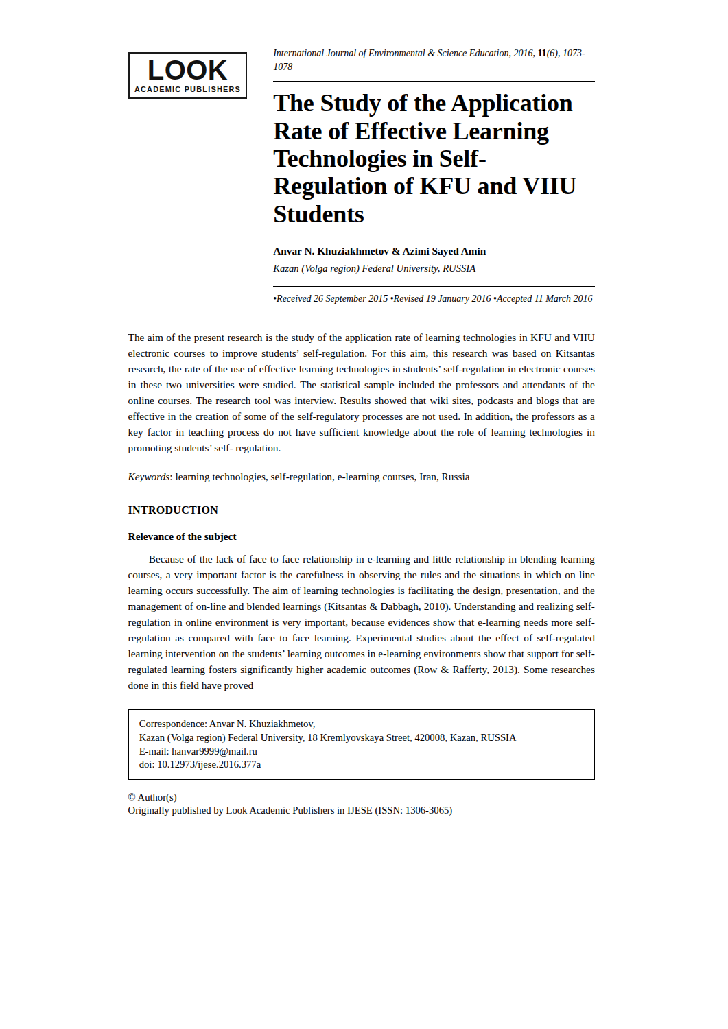LOOK ACADEMIC PUBLISHERS
International Journal of Environmental & Science Education, 2016, 11(6), 1073-1078
The Study of the Application Rate of Effective Learning Technologies in Self-Regulation of KFU and VIIU Students
Anvar N. Khuziakhmetov & Azimi Sayed Amin
Kazan (Volga region) Federal University, RUSSIA
•Received 26 September 2015 •Revised 19 January 2016 •Accepted 11 March 2016
The aim of the present research is the study of the application rate of learning technologies in KFU and VIIU electronic courses to improve students’ self-regulation. For this aim, this research was based on Kitsantas research, the rate of the use of effective learning technologies in students’ self-regulation in electronic courses in these two universities were studied. The statistical sample included the professors and attendants of the online courses. The research tool was interview. Results showed that wiki sites, podcasts and blogs that are effective in the creation of some of the self-regulatory processes are not used. In addition, the professors as a key factor in teaching process do not have sufficient knowledge about the role of learning technologies in promoting students’ self- regulation.
Keywords: learning technologies, self-regulation, e-learning courses, Iran, Russia
INTRODUCTION
Relevance of the subject
Because of the lack of face to face relationship in e-learning and little relationship in blending learning courses, a very important factor is the carefulness in observing the rules and the situations in which on line learning occurs successfully. The aim of learning technologies is facilitating the design, presentation, and the management of on-line and blended learnings (Kitsantas & Dabbagh, 2010). Understanding and realizing self-regulation in online environment is very important, because evidences show that e-learning needs more self-regulation as compared with face to face learning. Experimental studies about the effect of self-regulated learning intervention on the students’ learning outcomes in e-learning environments show that support for self-regulated learning fosters significantly higher academic outcomes (Row & Rafferty, 2013). Some researches done in this field have proved
Correspondence: Anvar N. Khuziakhmetov,
Kazan (Volga region) Federal University, 18 Kremlyovskaya Street, 420008, Kazan, RUSSIA
E-mail: hanvar9999@mail.ru
doi: 10.12973/ijese.2016.377a
© Author(s)
Originally published by Look Academic Publishers in IJESE (ISSN: 1306-3065)